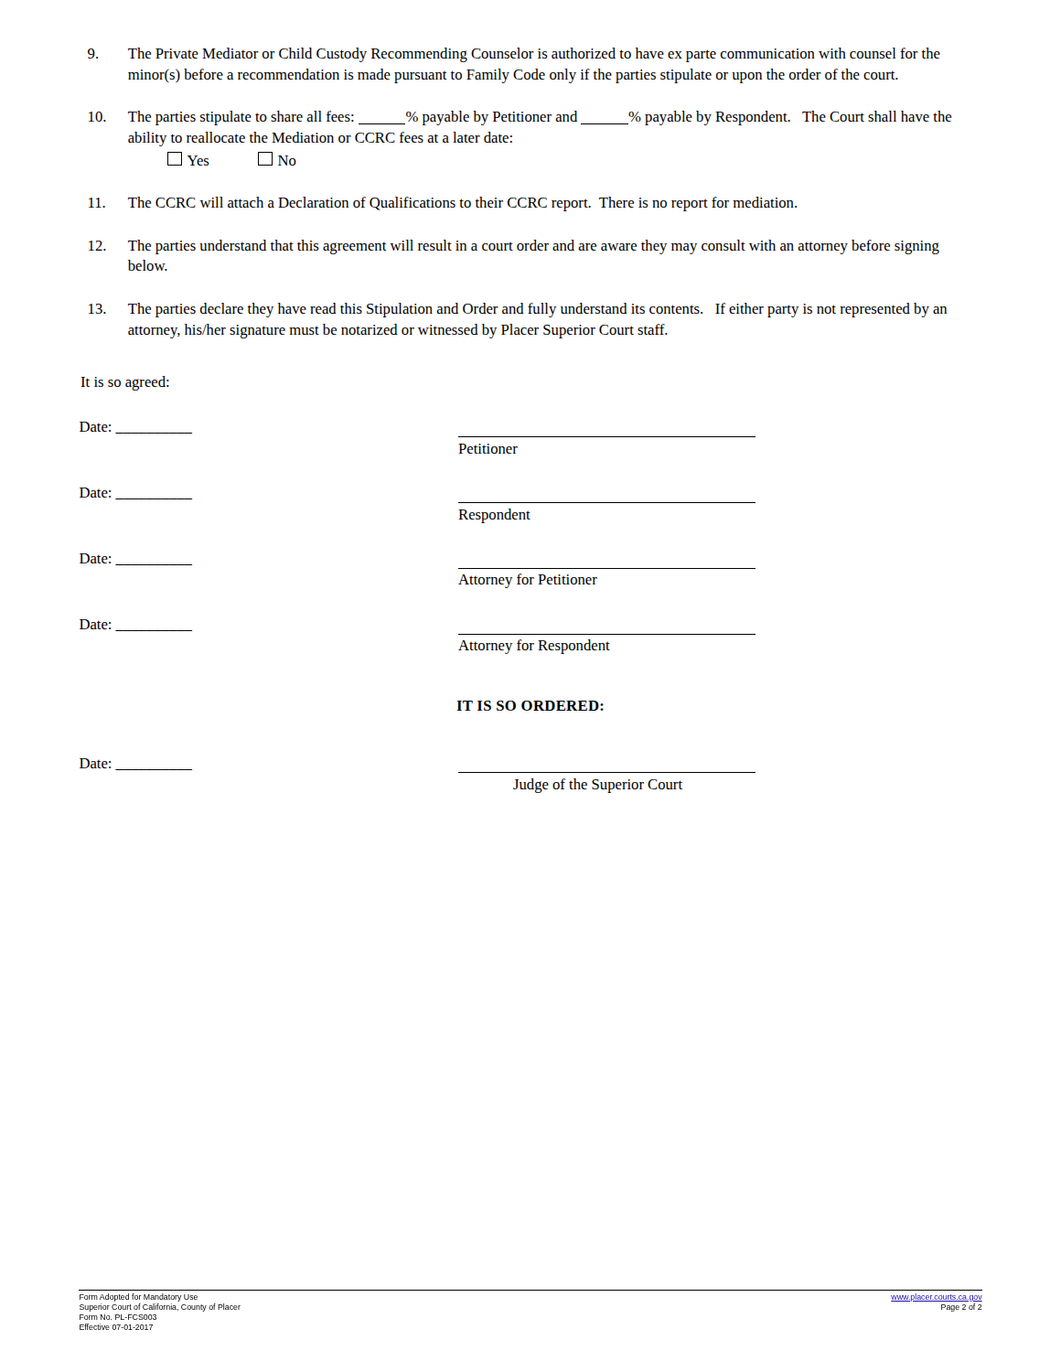9. The Private Mediator or Child Custody Recommending Counselor is authorized to have ex parte communication with counsel for the minor(s) before a recommendation is made pursuant to Family Code only if the parties stipulate or upon the order of the court.
10. The parties stipulate to share all fees: % payable by Petitioner and % payable by Respondent. The Court shall have the ability to reallocate the Mediation or CCRC fees at a later date:
Yes No
11. The CCRC will attach a Declaration of Qualifications to their CCRC report. There is no report for mediation.
12. The parties understand that this agreement will result in a court order and are aware they may consult with an attorney before signing below.
13. The parties declare they have read this Stipulation and Order and fully understand its contents. If either party is not represented by an attorney, his/her signature must be notarized or witnessed by Placer Superior Court staff.
It is so agreed:
| Date: __________ | Petitioner |
| Date: __________ | Respondent |
| Date: __________ | Attorney for Petitioner |
| Date: __________ | Attorney for Respondent |
IT IS SO ORDERED:
| Date: __________ | Judge of the Superior Court |
Form Adopted for Mandatory Use
Superior Court of California, County of Placer
Form No. PL-FCS003
Effective 07-01-2017
www.placer.courts.ca.gov
Page 2 of 2